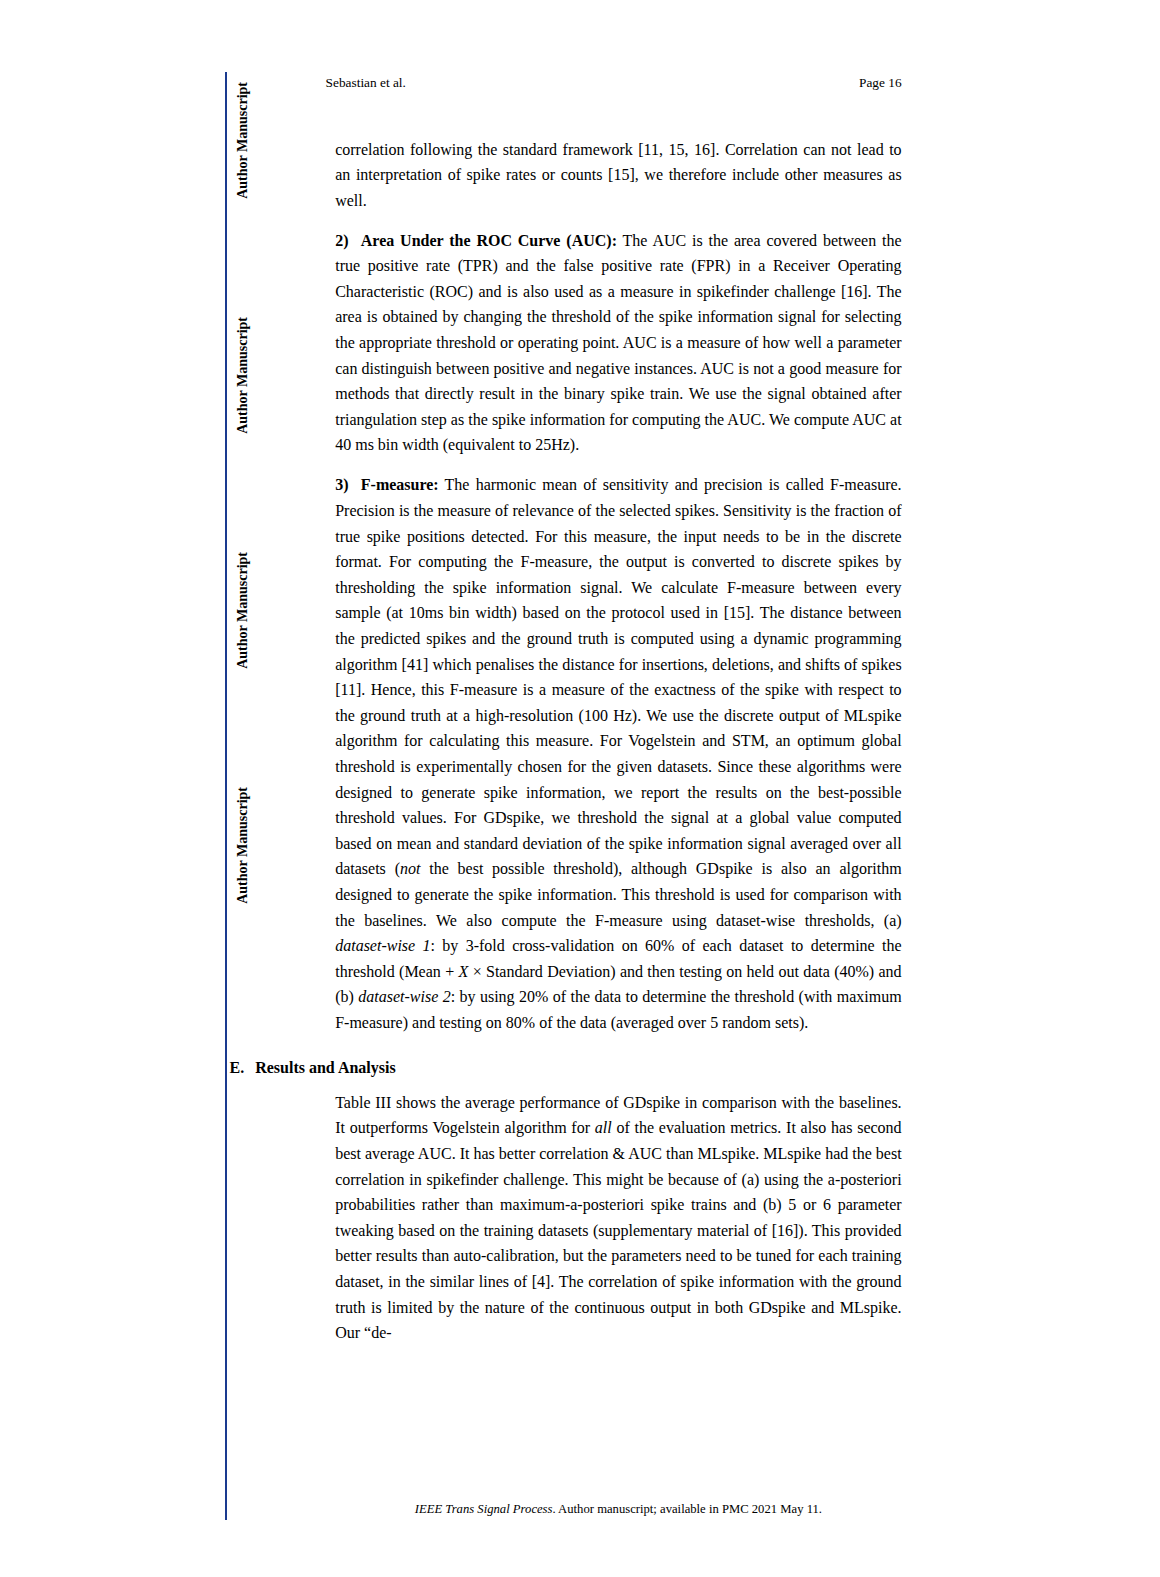Author Manuscript Author Manuscript Author Manuscript Author Manuscript
Sebastian et al. Page 16
correlation following the standard framework [11, 15, 16]. Correlation can not lead to an interpretation of spike rates or counts [15], we therefore include other measures as well.
2) Area Under the ROC Curve (AUC): The AUC is the area covered between the true positive rate (TPR) and the false positive rate (FPR) in a Receiver Operating Characteristic (ROC) and is also used as a measure in spikefinder challenge [16]. The area is obtained by changing the threshold of the spike information signal for selecting the appropriate threshold or operating point. AUC is a measure of how well a parameter can distinguish between positive and negative instances. AUC is not a good measure for methods that directly result in the binary spike train. We use the signal obtained after triangulation step as the spike information for computing the AUC. We compute AUC at 40 ms bin width (equivalent to 25Hz).
3) F-measure: The harmonic mean of sensitivity and precision is called F-measure. Precision is the measure of relevance of the selected spikes. Sensitivity is the fraction of true spike positions detected. For this measure, the input needs to be in the discrete format. For computing the F-measure, the output is converted to discrete spikes by thresholding the spike information signal. We calculate F-measure between every sample (at 10ms bin width) based on the protocol used in [15]. The distance between the predicted spikes and the ground truth is computed using a dynamic programming algorithm [41] which penalises the distance for insertions, deletions, and shifts of spikes [11]. Hence, this F-measure is a measure of the exactness of the spike with respect to the ground truth at a high-resolution (100 Hz). We use the discrete output of MLspike algorithm for calculating this measure. For Vogelstein and STM, an optimum global threshold is experimentally chosen for the given datasets. Since these algorithms were designed to generate spike information, we report the results on the best-possible threshold values. For GDspike, we threshold the signal at a global value computed based on mean and standard deviation of the spike information signal averaged over all datasets (not the best possible threshold), although GDspike is also an algorithm designed to generate the spike information. This threshold is used for comparison with the baselines. We also compute the F-measure using dataset-wise thresholds, (a) dataset-wise 1: by 3-fold cross-validation on 60% of each dataset to determine the threshold (Mean + X × Standard Deviation) and then testing on held out data (40%) and (b) dataset-wise 2: by using 20% of the data to determine the threshold (with maximum F-measure) and testing on 80% of the data (averaged over 5 random sets).
E. Results and Analysis
Table III shows the average performance of GDspike in comparison with the baselines. It outperforms Vogelstein algorithm for all of the evaluation metrics. It also has second best average AUC. It has better correlation & AUC than MLspike. MLspike had the best correlation in spikefinder challenge. This might be because of (a) using the a-posteriori probabilities rather than maximum-a-posteriori spike trains and (b) 5 or 6 parameter tweaking based on the training datasets (supplementary material of [16]). This provided better results than auto-calibration, but the parameters need to be tuned for each training dataset, in the similar lines of [4]. The correlation of spike information with the ground truth is limited by the nature of the continuous output in both GDspike and MLspike. Our “de-
IEEE Trans Signal Process. Author manuscript; available in PMC 2021 May 11.